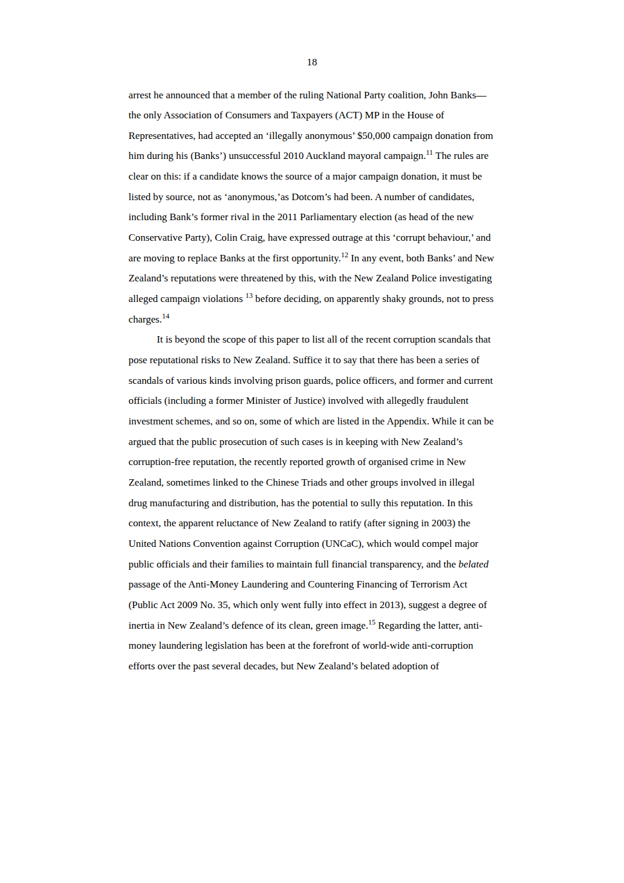18
arrest he announced that a member of the ruling National Party coalition, John Banks—the only Association of Consumers and Taxpayers (ACT) MP in the House of Representatives, had accepted an ‘illegally anonymous’ $50,000 campaign donation from him during his (Banks’) unsuccessful 2010 Auckland mayoral campaign.11 The rules are clear on this: if a candidate knows the source of a major campaign donation, it must be listed by source, not as ‘anonymous,’as Dotcom’s had been. A number of candidates, including Bank’s former rival in the 2011 Parliamentary election (as head of the new Conservative Party), Colin Craig, have expressed outrage at this ‘corrupt behaviour,’ and are moving to replace Banks at the first opportunity.12 In any event, both Banks’ and New Zealand’s reputations were threatened by this, with the New Zealand Police investigating alleged campaign violations 13 before deciding, on apparently shaky grounds, not to press charges.14
It is beyond the scope of this paper to list all of the recent corruption scandals that pose reputational risks to New Zealand. Suffice it to say that there has been a series of scandals of various kinds involving prison guards, police officers, and former and current officials (including a former Minister of Justice) involved with allegedly fraudulent investment schemes, and so on, some of which are listed in the Appendix. While it can be argued that the public prosecution of such cases is in keeping with New Zealand’s corruption-free reputation, the recently reported growth of organised crime in New Zealand, sometimes linked to the Chinese Triads and other groups involved in illegal drug manufacturing and distribution, has the potential to sully this reputation. In this context, the apparent reluctance of New Zealand to ratify (after signing in 2003) the United Nations Convention against Corruption (UNCaC), which would compel major public officials and their families to maintain full financial transparency, and the belated passage of the Anti-Money Laundering and Countering Financing of Terrorism Act (Public Act 2009 No. 35, which only went fully into effect in 2013), suggest a degree of inertia in New Zealand’s defence of its clean, green image.15 Regarding the latter, anti-money laundering legislation has been at the forefront of world-wide anti-corruption efforts over the past several decades, but New Zealand’s belated adoption of